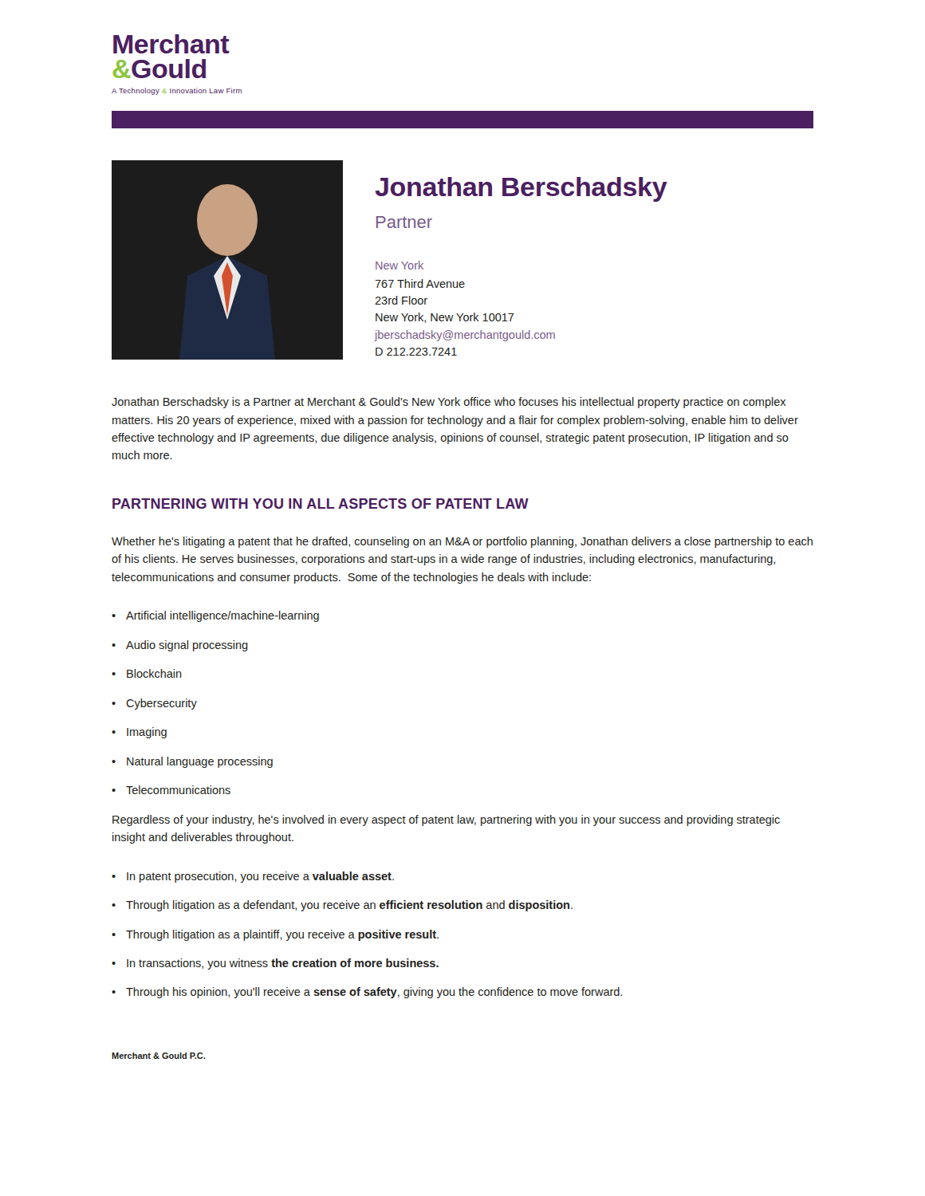Merchant
&Gould
A Technology & Innovation Law Firm
Jonathan Berschadsky
Partner
New York
767 Third Avenue
23rd Floor
New York, New York 10017
jberschadsky@merchantgould.com
D 212.223.7241
Jonathan Berschadsky is a Partner at Merchant & Gould's New York office who focuses his intellectual property practice on complex matters. His 20 years of experience, mixed with a passion for technology and a flair for complex problem-solving, enable him to deliver effective technology and IP agreements, due diligence analysis, opinions of counsel, strategic patent prosecution, IP litigation and so much more.
PARTNERING WITH YOU IN ALL ASPECTS OF PATENT LAW
Whether he's litigating a patent that he drafted, counseling on an M&A or portfolio planning, Jonathan delivers a close partnership to each of his clients. He serves businesses, corporations and start-ups in a wide range of industries, including electronics, manufacturing, telecommunications and consumer products. Some of the technologies he deals with include:
Artificial intelligence/machine-learning
Audio signal processing
Blockchain
Cybersecurity
Imaging
Natural language processing
Telecommunications
Regardless of your industry, he's involved in every aspect of patent law, partnering with you in your success and providing strategic insight and deliverables throughout.
In patent prosecution, you receive a valuable asset.
Through litigation as a defendant, you receive an efficient resolution and disposition.
Through litigation as a plaintiff, you receive a positive result.
In transactions, you witness the creation of more business.
Through his opinion, you'll receive a sense of safety, giving you the confidence to move forward.
Merchant & Gould P.C.